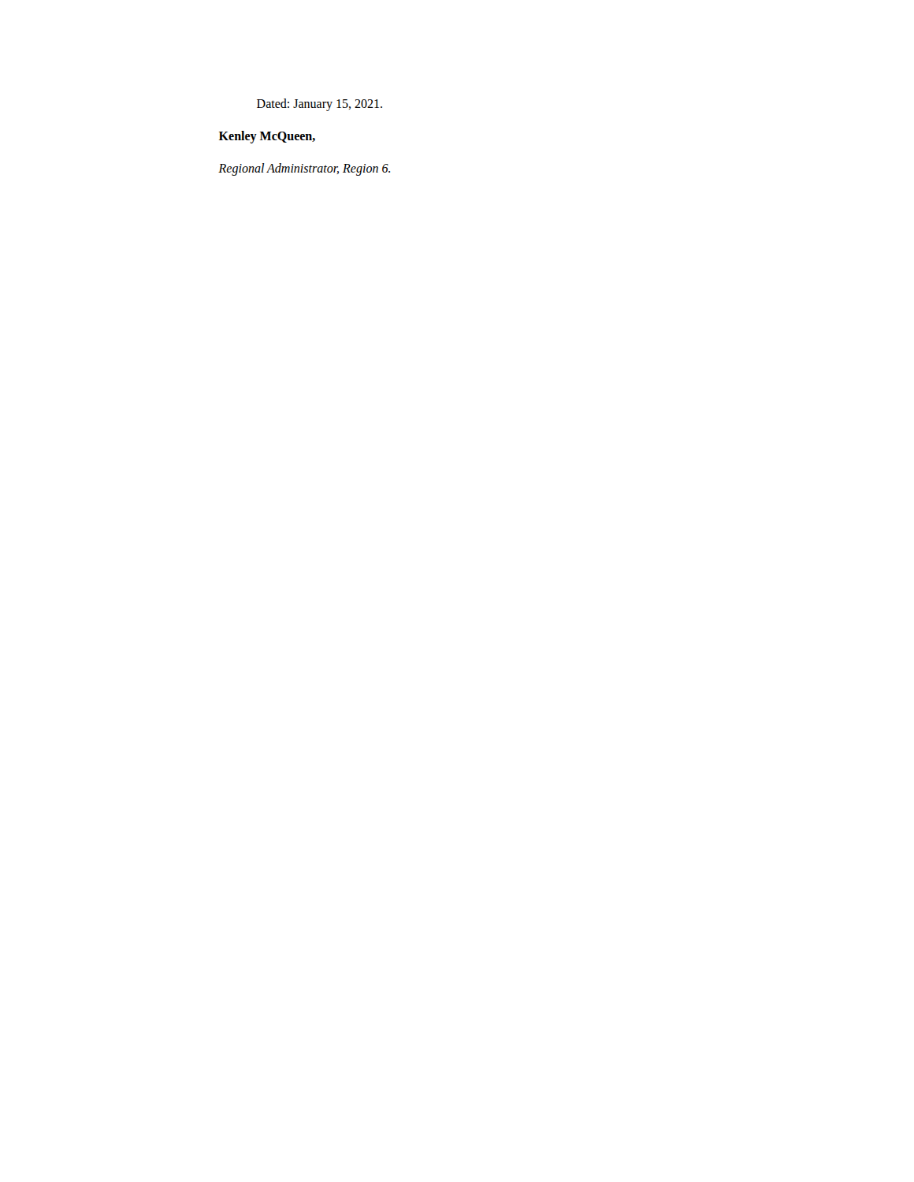Dated: January 15, 2021.
Kenley McQueen,
Regional Administrator, Region 6.